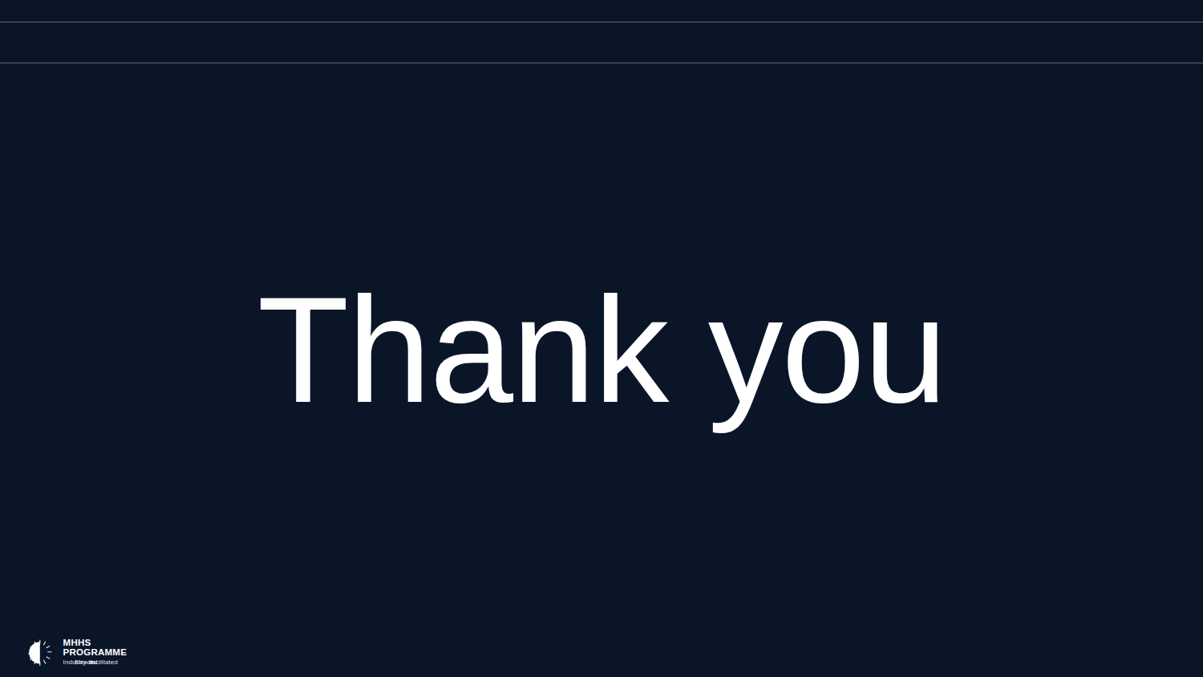Thank you
MHSS Programme mark
MHHS
Programme
Industry-led Elexon facilitated